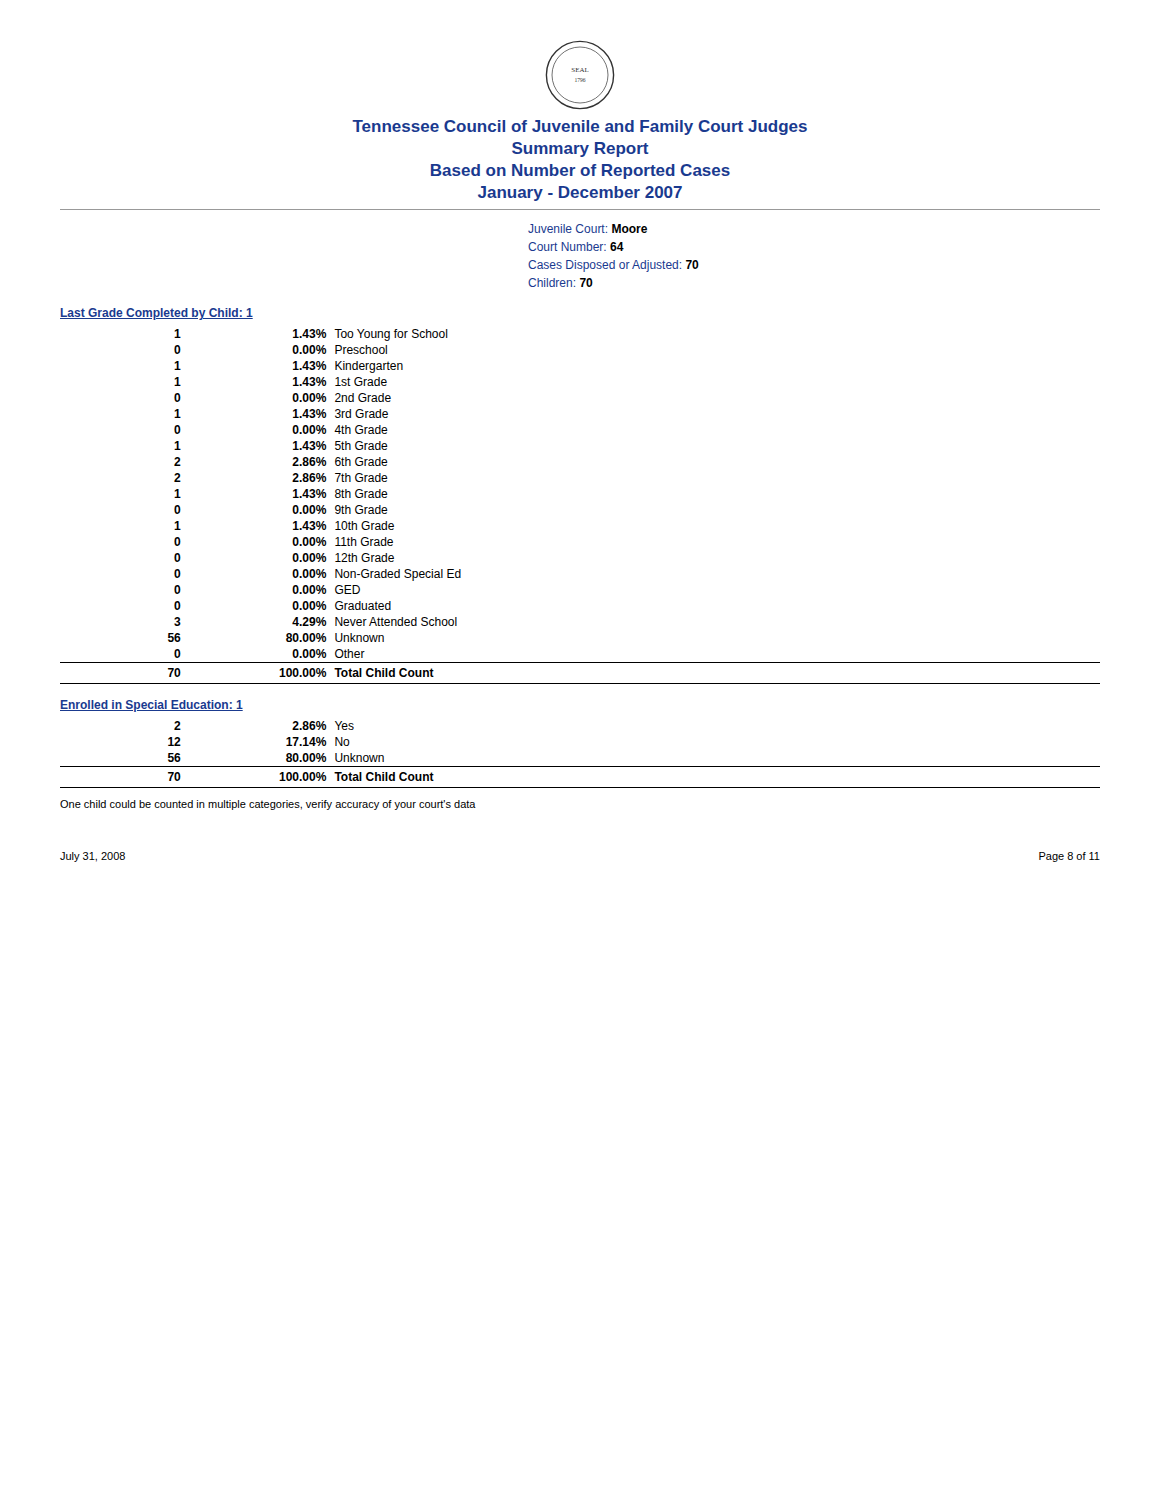Tennessee Council of Juvenile and Family Court Judges
Summary Report
Based on Number of Reported Cases
January - December 2007
Juvenile Court: Moore
Court Number: 64
Cases Disposed or Adjusted: 70
Children: 70
Last Grade Completed by Child: 1
| 1 | 1.43% | Too Young for School |
| 0 | 0.00% | Preschool |
| 1 | 1.43% | Kindergarten |
| 1 | 1.43% | 1st Grade |
| 0 | 0.00% | 2nd Grade |
| 1 | 1.43% | 3rd Grade |
| 0 | 0.00% | 4th Grade |
| 1 | 1.43% | 5th Grade |
| 2 | 2.86% | 6th Grade |
| 2 | 2.86% | 7th Grade |
| 1 | 1.43% | 8th Grade |
| 0 | 0.00% | 9th Grade |
| 1 | 1.43% | 10th Grade |
| 0 | 0.00% | 11th Grade |
| 0 | 0.00% | 12th Grade |
| 0 | 0.00% | Non-Graded Special Ed |
| 0 | 0.00% | GED |
| 0 | 0.00% | Graduated |
| 3 | 4.29% | Never Attended School |
| 56 | 80.00% | Unknown |
| 0 | 0.00% | Other |
| 70 | 100.00% | Total Child Count |
Enrolled in Special Education: 1
| 2 | 2.86% | Yes |
| 12 | 17.14% | No |
| 56 | 80.00% | Unknown |
| 70 | 100.00% | Total Child Count |
One child could be counted in multiple categories, verify accuracy of your court's data
July 31, 2008 Page 8 of 11